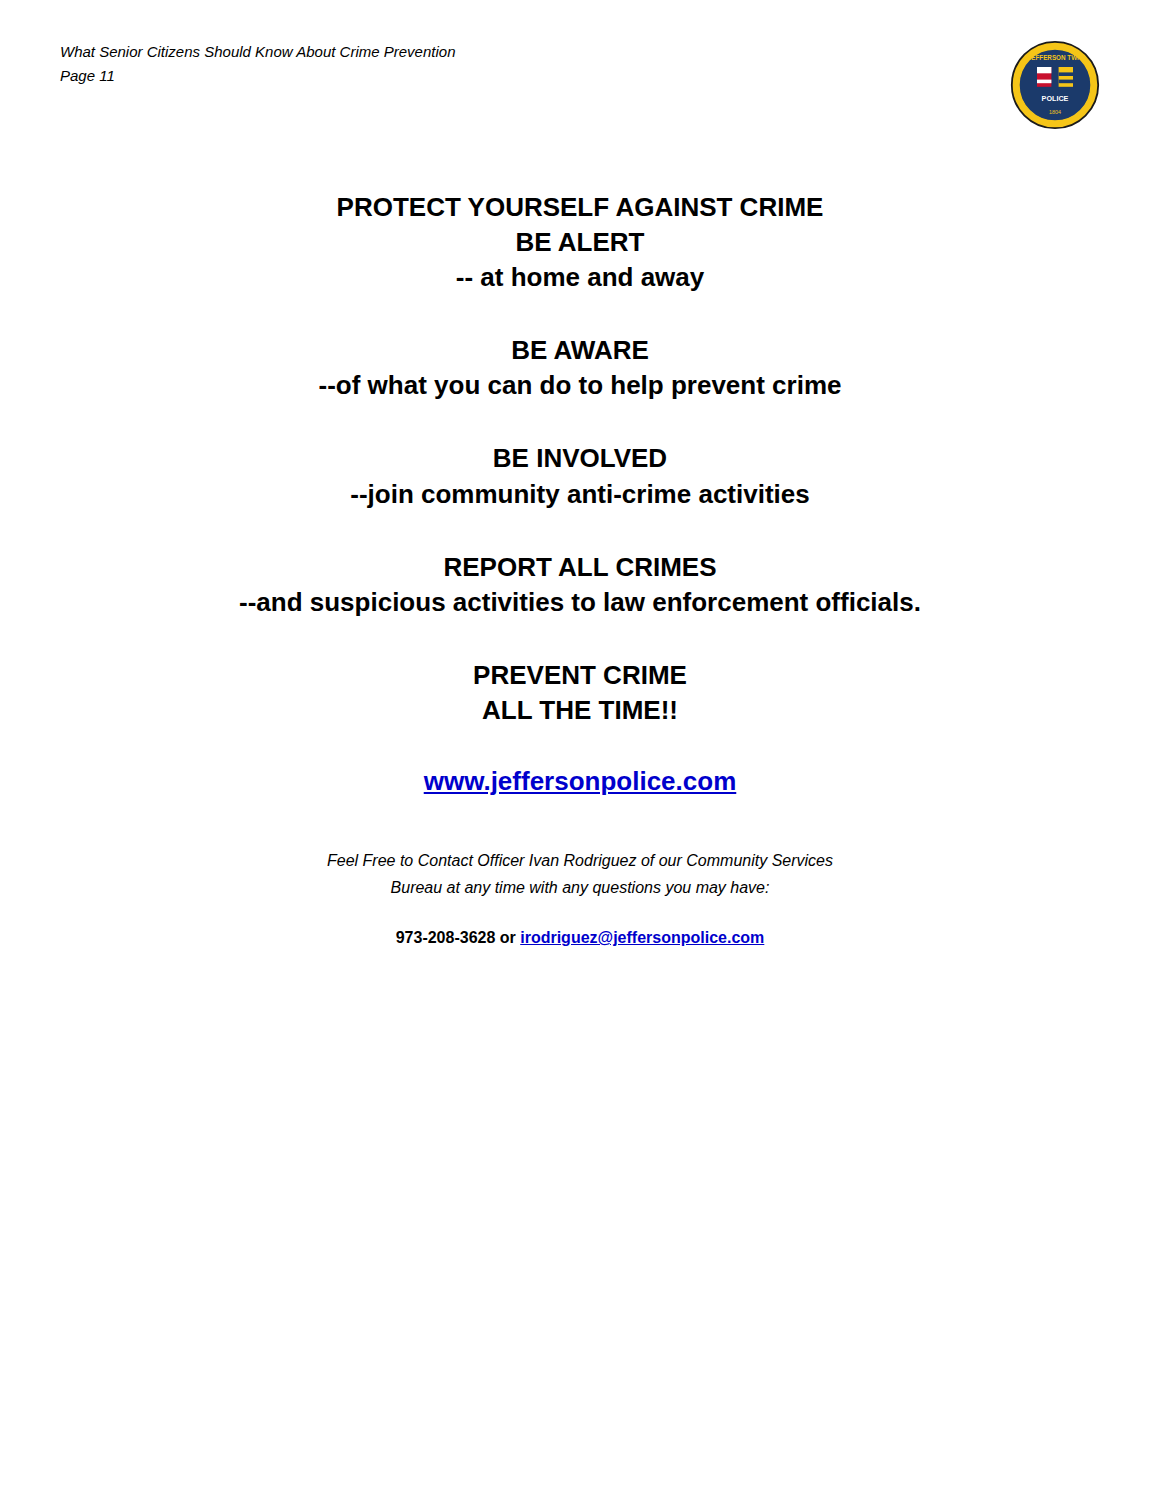What Senior Citizens Should Know About Crime Prevention
Page 11
JEFFERSON TWP. POLICE 1804
PROTECT YOURSELF AGAINST CRIME
BE ALERT
-- at home and away
BE AWARE
--of what you can do to help prevent crime
BE INVOLVED
--join community anti-crime activities
REPORT ALL CRIMES
--and suspicious activities to law enforcement officials.
PREVENT CRIME
ALL THE TIME!!
www.jeffersonpolice.com
Feel Free to Contact Officer Ivan Rodriguez of our Community Services
Bureau at any time with any questions you may have:
973-208-3628 or irodriguez@jeffersonpolice.com